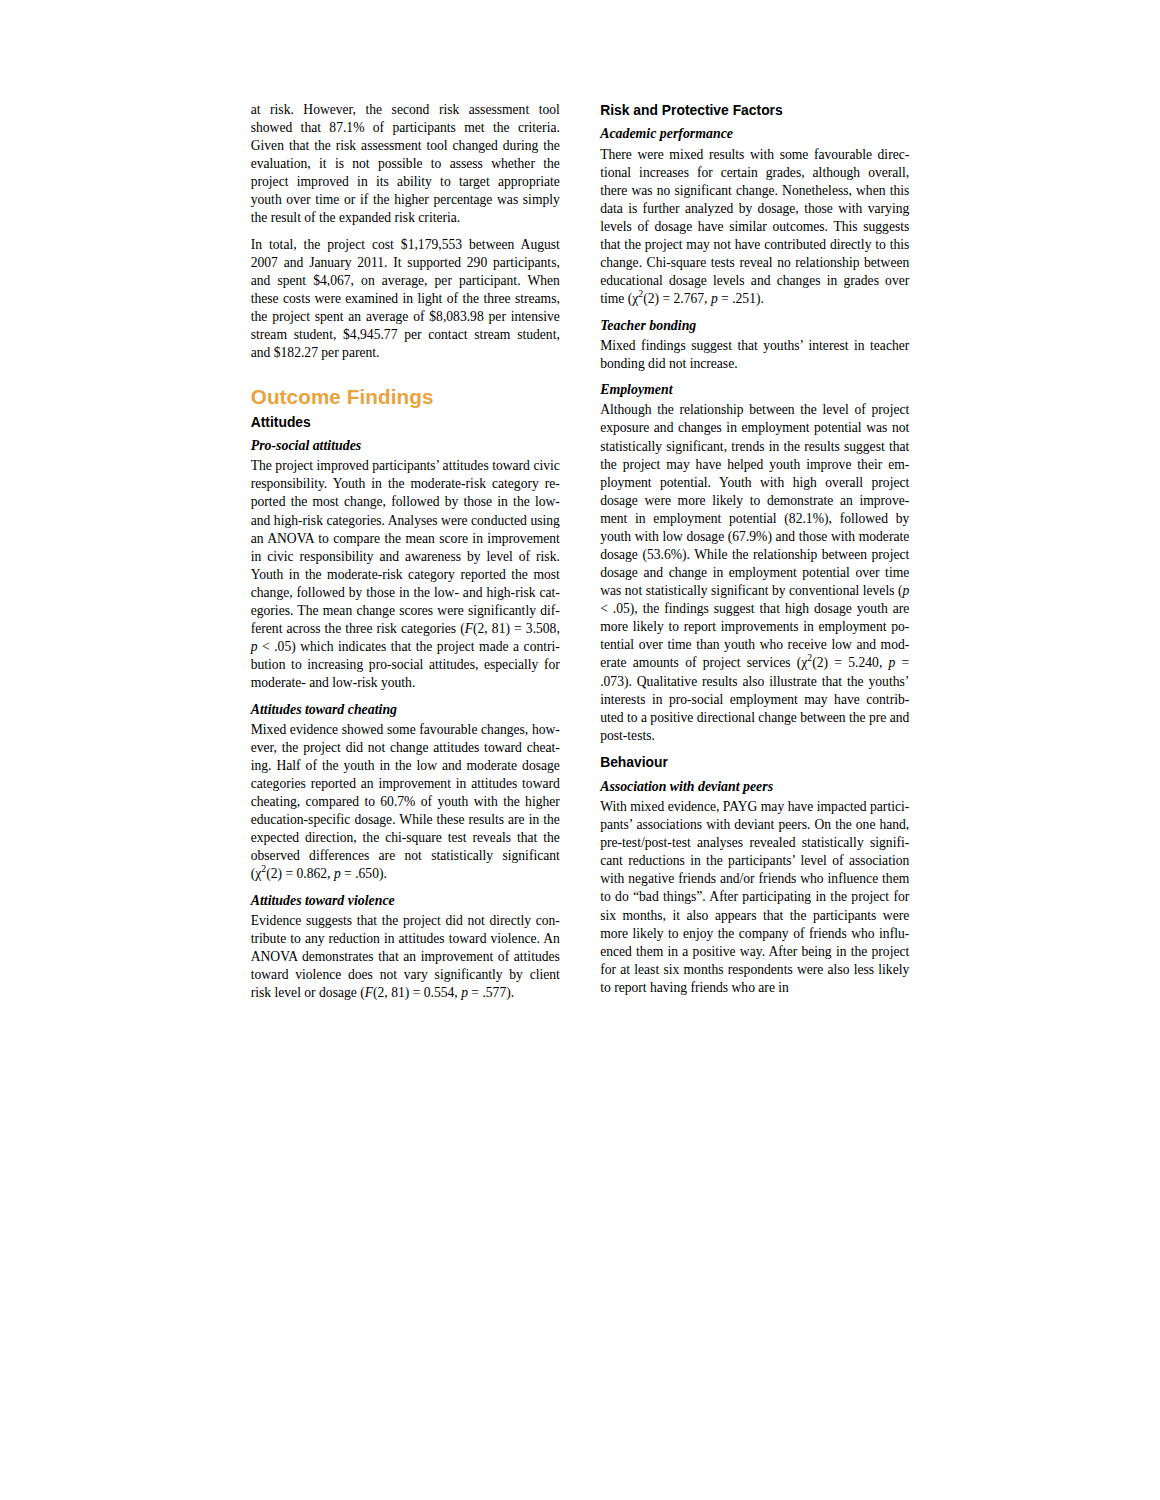at risk. However, the second risk assessment tool showed that 87.1% of participants met the criteria. Given that the risk assessment tool changed during the evaluation, it is not possible to assess whether the project improved in its ability to target appropriate youth over time or if the higher percentage was simply the result of the expanded risk criteria.
In total, the project cost $1,179,553 between August 2007 and January 2011. It supported 290 participants, and spent $4,067, on average, per participant. When these costs were examined in light of the three streams, the project spent an average of $8,083.98 per intensive stream student, $4,945.77 per contact stream student, and $182.27 per parent.
Outcome Findings
Attitudes
Pro-social attitudes
The project improved participants’ attitudes toward civic responsibility. Youth in the moderate-risk category reported the most change, followed by those in the low- and high-risk categories. Analyses were conducted using an ANOVA to compare the mean score in improvement in civic responsibility and awareness by level of risk. Youth in the moderate-risk category reported the most change, followed by those in the low- and high-risk categories. The mean change scores were significantly different across the three risk categories (F(2, 81) = 3.508, p < .05) which indicates that the project made a contribution to increasing pro-social attitudes, especially for moderate- and low-risk youth.
Attitudes toward cheating
Mixed evidence showed some favourable changes, however, the project did not change attitudes toward cheating. Half of the youth in the low and moderate dosage categories reported an improvement in attitudes toward cheating, compared to 60.7% of youth with the higher education-specific dosage. While these results are in the expected direction, the chi-square test reveals that the observed differences are not statistically significant (χ2(2) = 0.862, p = .650).
Attitudes toward violence
Evidence suggests that the project did not directly contribute to any reduction in attitudes toward violence. An ANOVA demonstrates that an improvement of attitudes toward violence does not vary significantly by client risk level or dosage (F(2, 81) = 0.554, p = .577).
Risk and Protective Factors
Academic performance
There were mixed results with some favourable directional increases for certain grades, although overall, there was no significant change. Nonetheless, when this data is further analyzed by dosage, those with varying levels of dosage have similar outcomes. This suggests that the project may not have contributed directly to this change. Chi-square tests reveal no relationship between educational dosage levels and changes in grades over time (χ2(2) = 2.767, p = .251).
Teacher bonding
Mixed findings suggest that youths’ interest in teacher bonding did not increase.
Employment
Although the relationship between the level of project exposure and changes in employment potential was not statistically significant, trends in the results suggest that the project may have helped youth improve their employment potential. Youth with high overall project dosage were more likely to demonstrate an improvement in employment potential (82.1%), followed by youth with low dosage (67.9%) and those with moderate dosage (53.6%). While the relationship between project dosage and change in employment potential over time was not statistically significant by conventional levels (p < .05), the findings suggest that high dosage youth are more likely to report improvements in employment potential over time than youth who receive low and moderate amounts of project services (χ2(2) = 5.240, p = .073). Qualitative results also illustrate that the youths’ interests in pro-social employment may have contributed to a positive directional change between the pre and post-tests.
Behaviour
Association with deviant peers
With mixed evidence, PAYG may have impacted participants’ associations with deviant peers. On the one hand, pre-test/post-test analyses revealed statistically significant reductions in the participants’ level of association with negative friends and/or friends who influence them to do “bad things”. After participating in the project for six months, it also appears that the participants were more likely to enjoy the company of friends who influenced them in a positive way. After being in the project for at least six months respondents were also less likely to report having friends who are in